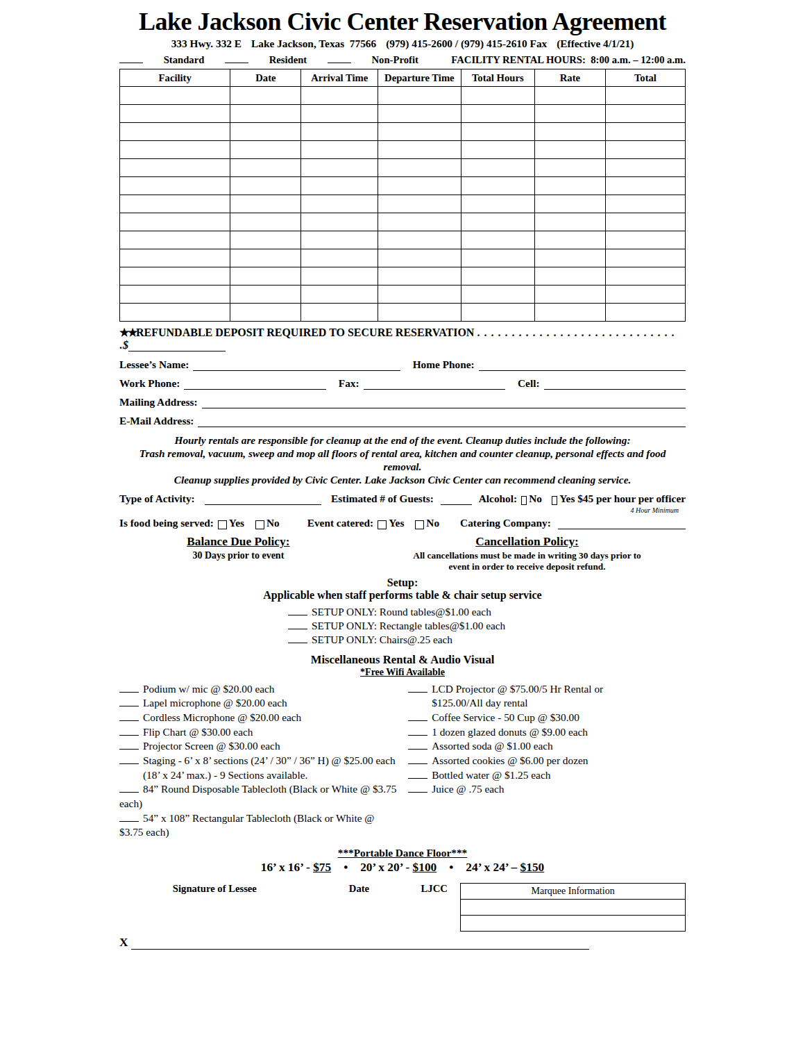Lake Jackson Civic Center Reservation Agreement
333 Hwy. 332 E Lake Jackson, Texas 77566 (979) 415-2600 / (979) 415-2610 Fax (Effective 4/1/21)
Standard Resident Non-Profit
FACILITY RENTAL HOURS: 8:00 a.m. – 12:00 a.m.
| Facility | Date | Arrival Time | Departure Time | Total Hours | Rate | Total |
| --- | --- | --- | --- | --- | --- | --- |
★★REFUNDABLE DEPOSIT REQUIRED TO SECURE RESERVATION . . . . . . . . . . . . . . . . . . . . . . . . . . . . . .$
Lessee’s Name: Home Phone:
Work Phone: Fax: Cell:
Mailing Address:
E-Mail Address:
Hourly rentals are responsible for cleanup at the end of the event. Cleanup duties include the following:
Trash removal, vacuum, sweep and mop all floors of rental area, kitchen and counter cleanup, personal effects and food removal.
Cleanup supplies provided by Civic Center. Lake Jackson Civic Center can recommend cleaning service.
Type of Activity: Estimated # of Guests: Alcohol: No Yes $45 per hour per officer
4 Hour Minimum
Is food being served: Yes No Event catered: Yes No Catering Company:
Balance Due Policy:
30 Days prior to event
Cancellation Policy:
All cancellations must be made in writing 30 days prior to
event in order to receive deposit refund.
Setup:
Applicable when staff performs table & chair setup service
SETUP ONLY: Round tables@$1.00 each
SETUP ONLY: Rectangle tables@$1.00 each
SETUP ONLY: Chairs@.25 each
Miscellaneous Rental & Audio Visual
*Free Wifi Available
Podium w/ mic @ $20.00 each
Lapel microphone @ $20.00 each
Cordless Microphone @ $20.00 each
Flip Chart @ $30.00 each
Projector Screen @ $30.00 each
Staging - 6’ x 8’ sections (24’ / 30” / 36” H) @ $25.00 each
(18’ x 24’ max.) - 9 Sections available.
84” Round Disposable Tablecloth (Black or White @ $3.75 each)
54” x 108” Rectangular Tablecloth (Black or White @ $3.75 each)
LCD Projector @ $75.00/5 Hr Rental or
$125.00/All day rental
Coffee Service - 50 Cup @ $30.00
1 dozen glazed donuts @ $9.00 each
Assorted soda @ $1.00 each
Assorted cookies @ $6.00 per dozen
Bottled water @ $1.25 each
Juice @ .75 each
***Portable Dance Floor***
16’ x 16’ - $75•20’ x 20’ - $100•24’ x 24’ – $150
Signature of Lessee
Date
LJCC
| Marquee Information |
X